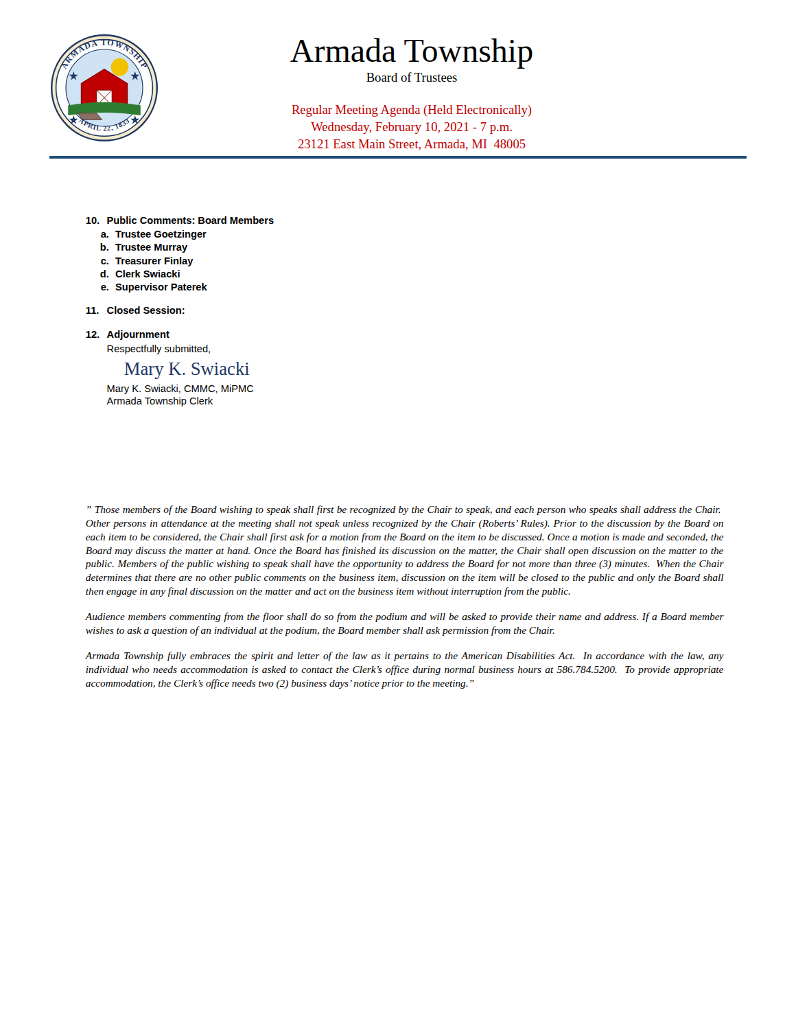ARMADA TOWNSHIP APRIL 22, 1833
Armada Township
Board of Trustees
Regular Meeting Agenda (Held Electronically)
Wednesday, February 10, 2021 - 7 p.m.
23121 East Main Street, Armada, MI 48005
10. Public Comments: Board Members
Trustee Goetzinger
Trustee Murray
Treasurer Finlay
Clerk Swiacki
Supervisor Paterek
11. Closed Session:
12. Adjournment
Respectfully submitted,
Mary K. Swiacki
Mary K. Swiacki, CMMC, MiPMC
Armada Township Clerk
” Those members of the Board wishing to speak shall first be recognized by the Chair to speak, and each person who speaks shall address the Chair. Other persons in attendance at the meeting shall not speak unless recognized by the Chair (Roberts’ Rules). Prior to the discussion by the Board on each item to be considered, the Chair shall first ask for a motion from the Board on the item to be discussed. Once a motion is made and seconded, the Board may discuss the matter at hand. Once the Board has finished its discussion on the matter, the Chair shall open discussion on the matter to the public. Members of the public wishing to speak shall have the opportunity to address the Board for not more than three (3) minutes. When the Chair determines that there are no other public comments on the business item, discussion on the item will be closed to the public and only the Board shall then engage in any final discussion on the matter and act on the business item without interruption from the public.
Audience members commenting from the floor shall do so from the podium and will be asked to provide their name and address. If a Board member wishes to ask a question of an individual at the podium, the Board member shall ask permission from the Chair.
Armada Township fully embraces the spirit and letter of the law as it pertains to the American Disabilities Act. In accordance with the law, any individual who needs accommodation is asked to contact the Clerk’s office during normal business hours at 586.784.5200. To provide appropriate accommodation, the Clerk’s office needs two (2) business days’ notice prior to the meeting.”